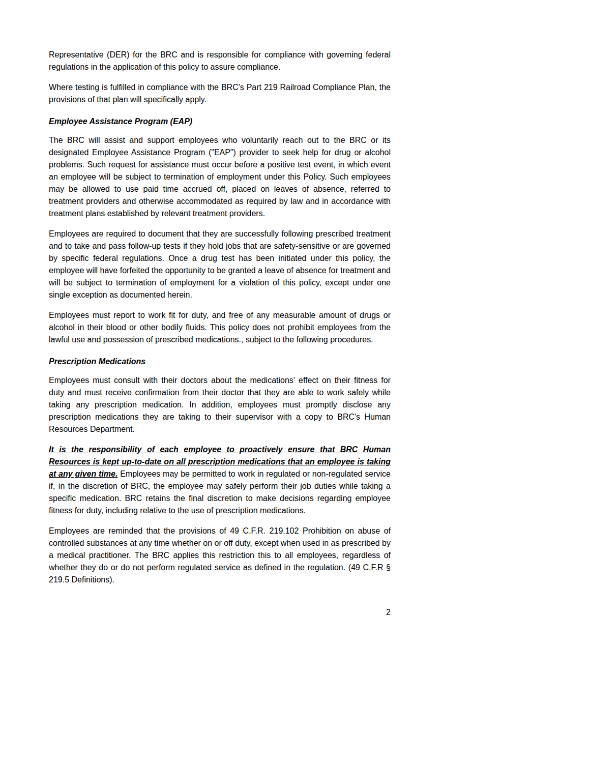Representative (DER) for the BRC and is responsible for compliance with governing federal regulations in the application of this policy to assure compliance.
Where testing is fulfilled in compliance with the BRC's Part 219 Railroad Compliance Plan, the provisions of that plan will specifically apply.
Employee Assistance Program (EAP)
The BRC will assist and support employees who voluntarily reach out to the BRC or its designated Employee Assistance Program ("EAP") provider to seek help for drug or alcohol problems. Such request for assistance must occur before a positive test event, in which event an employee will be subject to termination of employment under this Policy. Such employees may be allowed to use paid time accrued off, placed on leaves of absence, referred to treatment providers and otherwise accommodated as required by law and in accordance with treatment plans established by relevant treatment providers.
Employees are required to document that they are successfully following prescribed treatment and to take and pass follow-up tests if they hold jobs that are safety-sensitive or are governed by specific federal regulations. Once a drug test has been initiated under this policy, the employee will have forfeited the opportunity to be granted a leave of absence for treatment and will be subject to termination of employment for a violation of this policy, except under one single exception as documented herein.
Employees must report to work fit for duty, and free of any measurable amount of drugs or alcohol in their blood or other bodily fluids. This policy does not prohibit employees from the lawful use and possession of prescribed medications., subject to the following procedures.
Prescription Medications
Employees must consult with their doctors about the medications' effect on their fitness for duty and must receive confirmation from their doctor that they are able to work safely while taking any prescription medication. In addition, employees must promptly disclose any prescription medications they are taking to their supervisor with a copy to BRC's Human Resources Department.
It is the responsibility of each employee to proactively ensure that BRC Human Resources is kept up-to-date on all prescription medications that an employee is taking at any given time. Employees may be permitted to work in regulated or non-regulated service if, in the discretion of BRC, the employee may safely perform their job duties while taking a specific medication. BRC retains the final discretion to make decisions regarding employee fitness for duty, including relative to the use of prescription medications.
Employees are reminded that the provisions of 49 C.F.R. 219.102 Prohibition on abuse of controlled substances at any time whether on or off duty, except when used in as prescribed by a medical practitioner. The BRC applies this restriction this to all employees, regardless of whether they do or do not perform regulated service as defined in the regulation. (49 C.F.R § 219.5 Definitions).
2